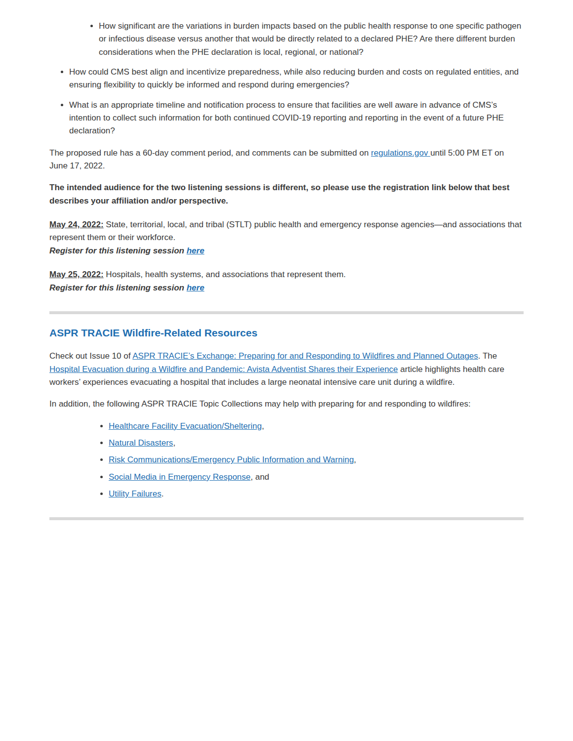How significant are the variations in burden impacts based on the public health response to one specific pathogen or infectious disease versus another that would be directly related to a declared PHE? Are there different burden considerations when the PHE declaration is local, regional, or national?
How could CMS best align and incentivize preparedness, while also reducing burden and costs on regulated entities, and ensuring flexibility to quickly be informed and respond during emergencies?
What is an appropriate timeline and notification process to ensure that facilities are well aware in advance of CMS’s intention to collect such information for both continued COVID-19 reporting and reporting in the event of a future PHE declaration?
The proposed rule has a 60-day comment period, and comments can be submitted on regulations.gov until 5:00 PM ET on June 17, 2022.
The intended audience for the two listening sessions is different, so please use the registration link below that best describes your affiliation and/or perspective.
May 24, 2022: State, territorial, local, and tribal (STLT) public health and emergency response agencies—and associations that represent them or their workforce.
Register for this listening session here
May 25, 2022: Hospitals, health systems, and associations that represent them.
Register for this listening session here
ASPR TRACIE Wildfire-Related Resources
Check out Issue 10 of ASPR TRACIE’s Exchange: Preparing for and Responding to Wildfires and Planned Outages. The Hospital Evacuation during a Wildfire and Pandemic: Avista Adventist Shares their Experience article highlights health care workers’ experiences evacuating a hospital that includes a large neonatal intensive care unit during a wildfire.
In addition, the following ASPR TRACIE Topic Collections may help with preparing for and responding to wildfires:
Healthcare Facility Evacuation/Sheltering,
Natural Disasters,
Risk Communications/Emergency Public Information and Warning,
Social Media in Emergency Response, and
Utility Failures.